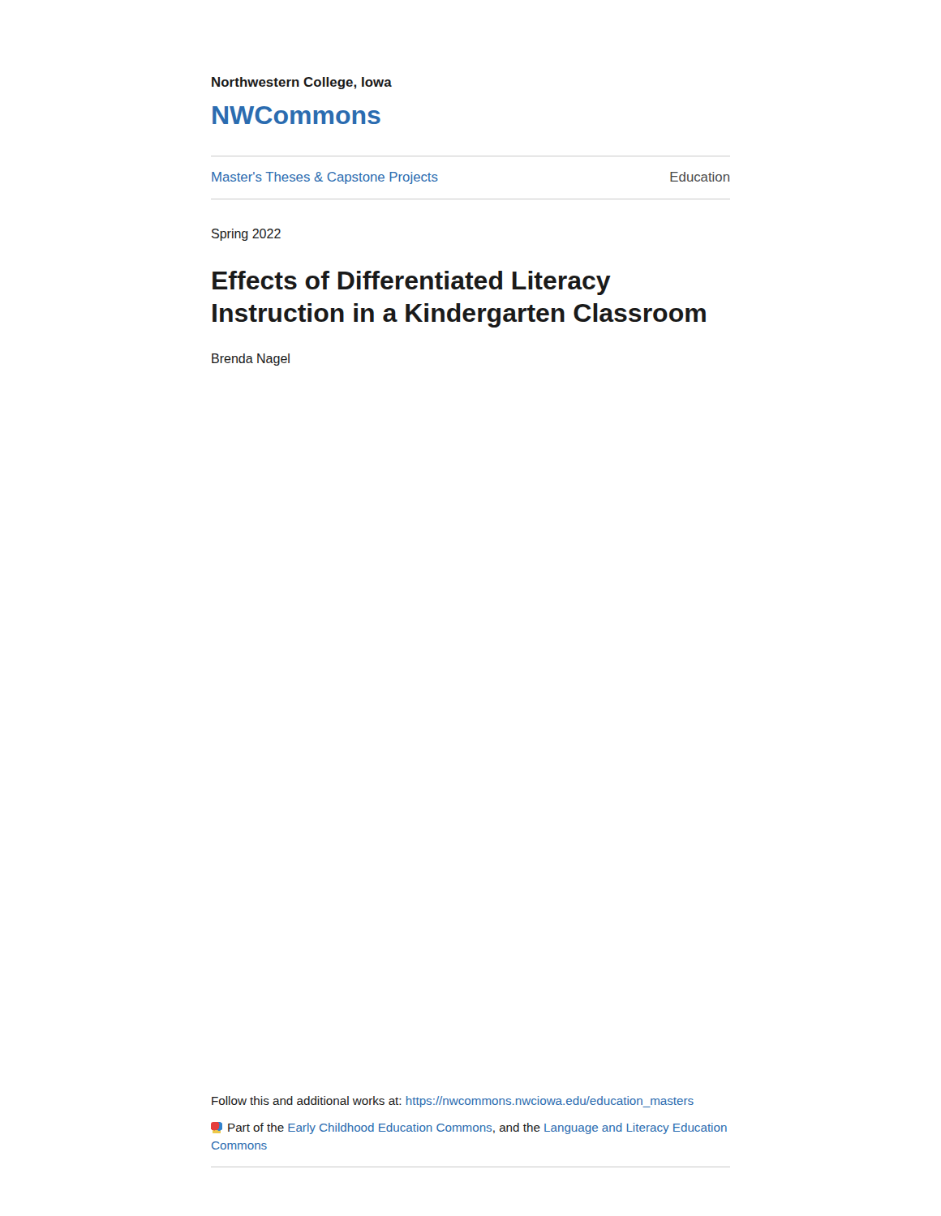Northwestern College, Iowa
NWCommons
Master's Theses & Capstone Projects Education
Spring 2022
Effects of Differentiated Literacy Instruction in a Kindergarten Classroom
Brenda Nagel
Follow this and additional works at: https://nwcommons.nwciowa.edu/education_masters
Part of the Early Childhood Education Commons, and the Language and Literacy Education Commons